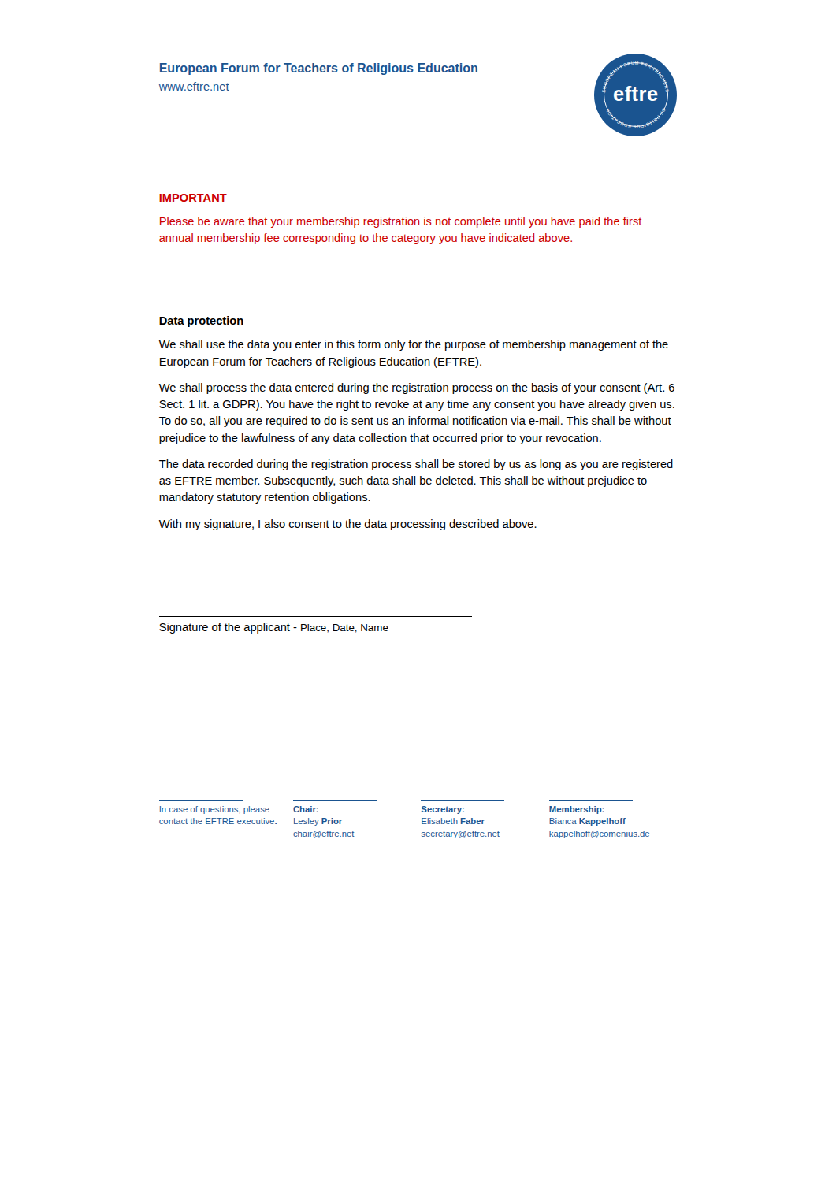European Forum for Teachers of Religious Education
www.eftre.net
EUROPEAN FORUM FOR TEACHERS OF RELIGIOUS EDUCATION
eftre
IMPORTANT
Please be aware that your membership registration is not complete until you have paid the first annual membership fee corresponding to the category you have indicated above.
Data protection
We shall use the data you enter in this form only for the purpose of membership management of the European Forum for Teachers of Religious Education (EFTRE).
We shall process the data entered during the registration process on the basis of your consent (Art. 6 Sect. 1 lit. a GDPR). You have the right to revoke at any time any consent you have already given us. To do so, all you are required to do is sent us an informal notification via e-mail. This shall be without prejudice to the lawfulness of any data collection that occurred prior to your revocation.
The data recorded during the registration process shall be stored by us as long as you are registered as EFTRE member. Subsequently, such data shall be deleted. This shall be without prejudice to mandatory statutory retention obligations.
With my signature, I also consent to the data processing described above.
Signature of the applicant - Place, Date, Name
In case of questions, please contact the EFTRE executive.
Chair:
Lesley Prior
chair@eftre.net
Secretary:
Elisabeth Faber
secretary@eftre.net
Membership:
Bianca Kappelhoff
kappelhoff@comenius.de